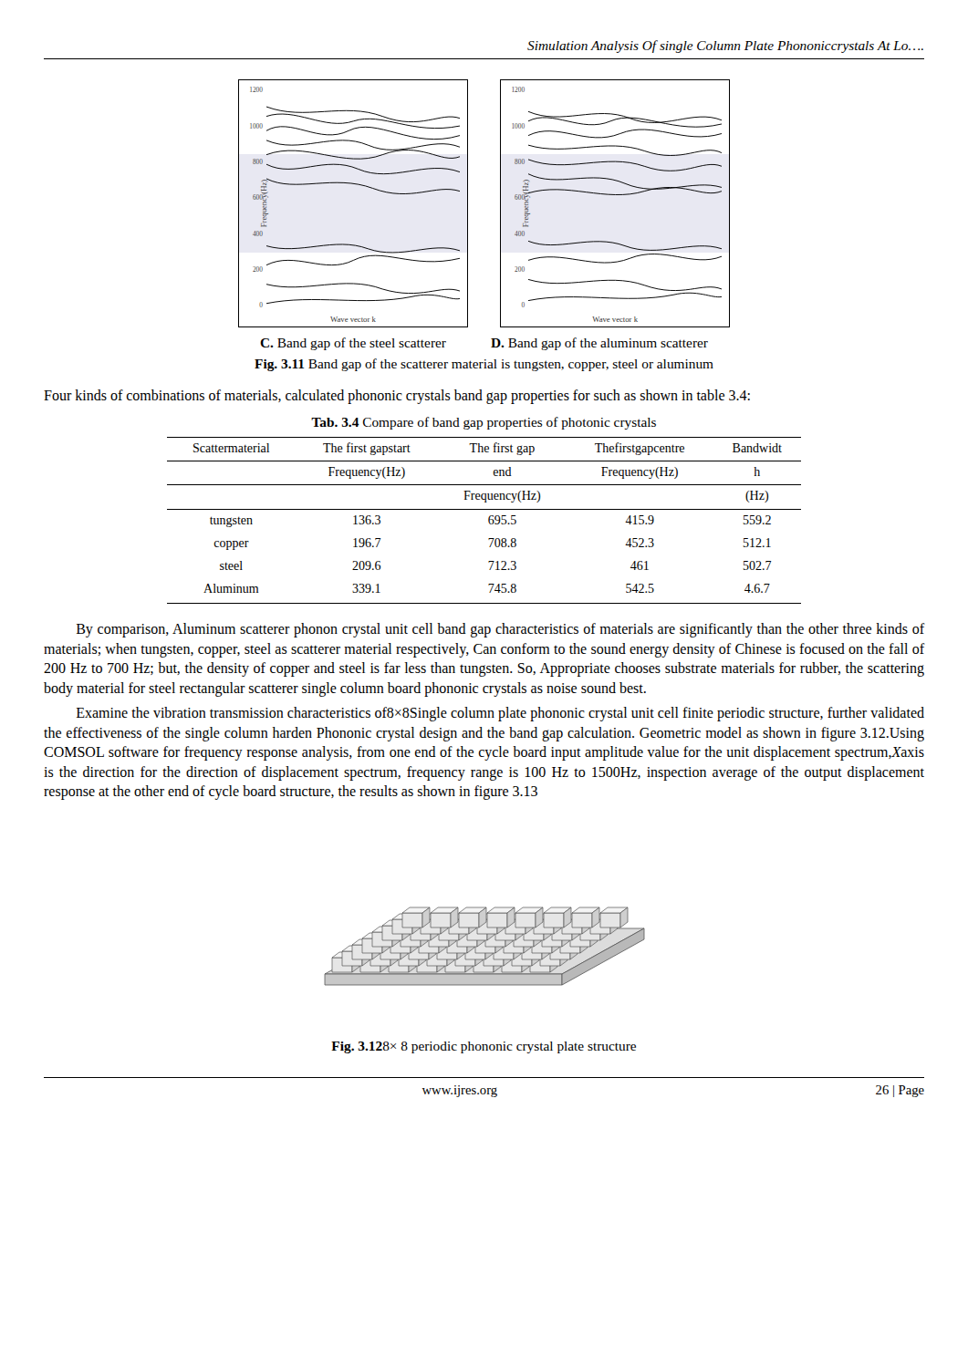Simulation Analysis Of single Column Plate Phononiccrystals At Lo….
Frequency(Hz)
120010008006004002000
Wave vector k
Frequency(Hz)
120010008006004002000
Wave vector k
C. Band gap of the steel scatterer D. Band gap of the aluminum scatterer
Fig. 3.11 Band gap of the scatterer material is tungsten, copper, steel or aluminum
Four kinds of combinations of materials, calculated phononic crystals band gap properties for such as shown in table 3.4:
Tab. 3.4 Compare of band gap properties of photonic crystals
| Scattermaterial | The first gapstart | The first gap | Thefirstgapcentre | Bandwidt |
| --- | --- | --- | --- | --- |
| | Frequency(Hz) | end | Frequency(Hz) | h |
| | | Frequency(Hz) | | (Hz) |
| tungsten | 136.3 | 695.5 | 415.9 | 559.2 |
| copper | 196.7 | 708.8 | 452.3 | 512.1 |
| steel | 209.6 | 712.3 | 461 | 502.7 |
| Aluminum | 339.1 | 745.8 | 542.5 | 4.6.7 |
By comparison, Aluminum scatterer phonon crystal unit cell band gap characteristics of materials are significantly than the other three kinds of materials; when tungsten, copper, steel as scatterer material respectively, Can conform to the sound energy density of Chinese is focused on the fall of 200 Hz to 700 Hz; but, the density of copper and steel is far less than tungsten. So, Appropriate chooses substrate materials for rubber, the scattering body material for steel rectangular scatterer single column board phononic crystals as noise sound best.
Examine the vibration transmission characteristics of8×8Single column plate phononic crystal unit cell finite periodic structure, further validated the effectiveness of the single column harden Phononic crystal design and the band gap calculation. Geometric model as shown in figure 3.12.Using COMSOL software for frequency response analysis, from one end of the cycle board input amplitude value for the unit displacement spectrum,Xaxis is the direction for the direction of displacement spectrum, frequency range is 100 Hz to 1500Hz, inspection average of the output displacement response at the other end of cycle board structure, the results as shown in figure 3.13
Fig. 3.128× 8 periodic phononic crystal plate structure
www.ijres.org
26 | Page